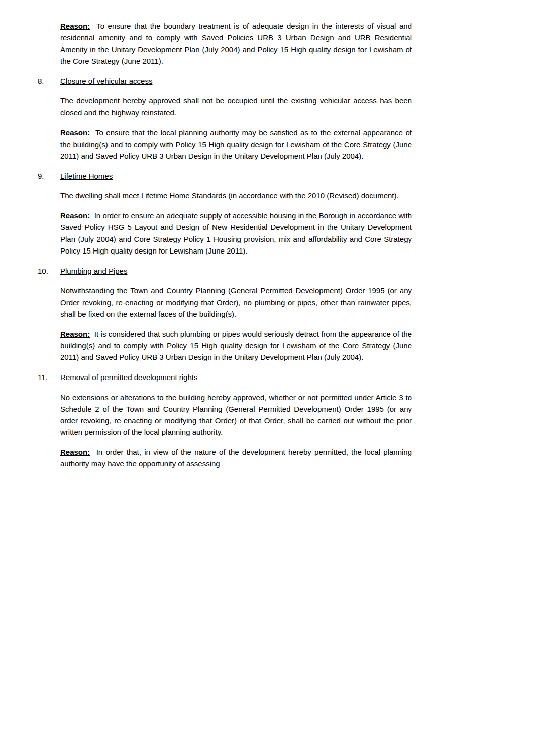Reason: To ensure that the boundary treatment is of adequate design in the interests of visual and residential amenity and to comply with Saved Policies URB 3 Urban Design and URB Residential Amenity in the Unitary Development Plan (July 2004) and Policy 15 High quality design for Lewisham of the Core Strategy (June 2011).
8.
Closure of vehicular access
The development hereby approved shall not be occupied until the existing vehicular access has been closed and the highway reinstated.
Reason: To ensure that the local planning authority may be satisfied as to the external appearance of the building(s) and to comply with Policy 15 High quality design for Lewisham of the Core Strategy (June 2011) and Saved Policy URB 3 Urban Design in the Unitary Development Plan (July 2004).
9.
Lifetime Homes
The dwelling shall meet Lifetime Home Standards (in accordance with the 2010 (Revised) document).
Reason: In order to ensure an adequate supply of accessible housing in the Borough in accordance with Saved Policy HSG 5 Layout and Design of New Residential Development in the Unitary Development Plan (July 2004) and Core Strategy Policy 1 Housing provision, mix and affordability and Core Strategy Policy 15 High quality design for Lewisham (June 2011).
10.
Plumbing and Pipes
Notwithstanding the Town and Country Planning (General Permitted Development) Order 1995 (or any Order revoking, re-enacting or modifying that Order), no plumbing or pipes, other than rainwater pipes, shall be fixed on the external faces of the building(s).
Reason: It is considered that such plumbing or pipes would seriously detract from the appearance of the building(s) and to comply with Policy 15 High quality design for Lewisham of the Core Strategy (June 2011) and Saved Policy URB 3 Urban Design in the Unitary Development Plan (July 2004).
11.
Removal of permitted development rights
No extensions or alterations to the building hereby approved, whether or not permitted under Article 3 to Schedule 2 of the Town and Country Planning (General Permitted Development) Order 1995 (or any order revoking, re-enacting or modifying that Order) of that Order, shall be carried out without the prior written permission of the local planning authority.
Reason: In order that, in view of the nature of the development hereby permitted, the local planning authority may have the opportunity of assessing